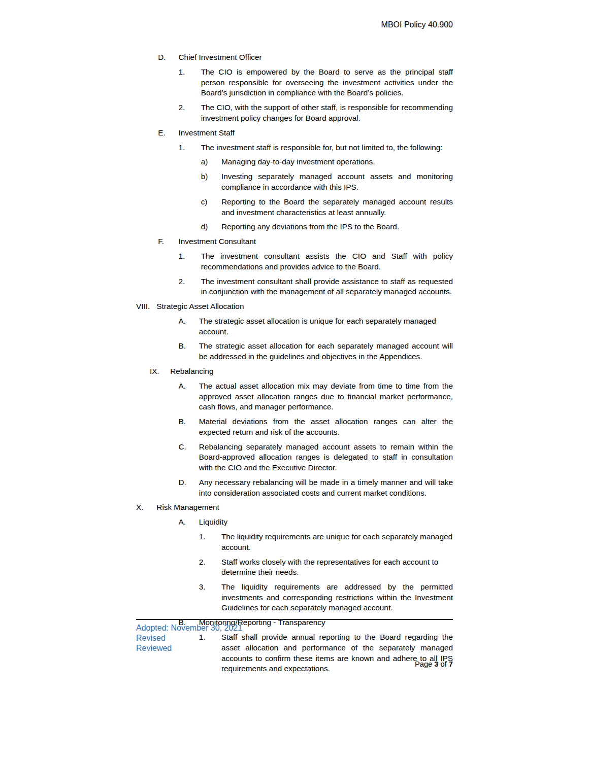MBOI Policy 40.900
D. Chief Investment Officer
1. The CIO is empowered by the Board to serve as the principal staff person responsible for overseeing the investment activities under the Board’s jurisdiction in compliance with the Board’s policies.
2. The CIO, with the support of other staff, is responsible for recommending investment policy changes for Board approval.
E. Investment Staff
1. The investment staff is responsible for, but not limited to, the following:
a) Managing day-to-day investment operations.
b) Investing separately managed account assets and monitoring compliance in accordance with this IPS.
c) Reporting to the Board the separately managed account results and investment characteristics at least annually.
d) Reporting any deviations from the IPS to the Board.
F. Investment Consultant
1. The investment consultant assists the CIO and Staff with policy recommendations and provides advice to the Board.
2. The investment consultant shall provide assistance to staff as requested in conjunction with the management of all separately managed accounts.
VIII. Strategic Asset Allocation
A. The strategic asset allocation is unique for each separately managed account.
B. The strategic asset allocation for each separately managed account will be addressed in the guidelines and objectives in the Appendices.
IX. Rebalancing
A. The actual asset allocation mix may deviate from time to time from the approved asset allocation ranges due to financial market performance, cash flows, and manager performance.
B. Material deviations from the asset allocation ranges can alter the expected return and risk of the accounts.
C. Rebalancing separately managed account assets to remain within the Board-approved allocation ranges is delegated to staff in consultation with the CIO and the Executive Director.
D. Any necessary rebalancing will be made in a timely manner and will take into consideration associated costs and current market conditions.
X. Risk Management
A. Liquidity
1. The liquidity requirements are unique for each separately managed account.
2. Staff works closely with the representatives for each account to determine their needs.
3. The liquidity requirements are addressed by the permitted investments and corresponding restrictions within the Investment Guidelines for each separately managed account.
B. Monitoring/Reporting - Transparency
1. Staff shall provide annual reporting to the Board regarding the asset allocation and performance of the separately managed accounts to confirm these items are known and adhere to all IPS requirements and expectations.
Adopted: November 30, 2021
Revised
Reviewed
Page 3 of 7